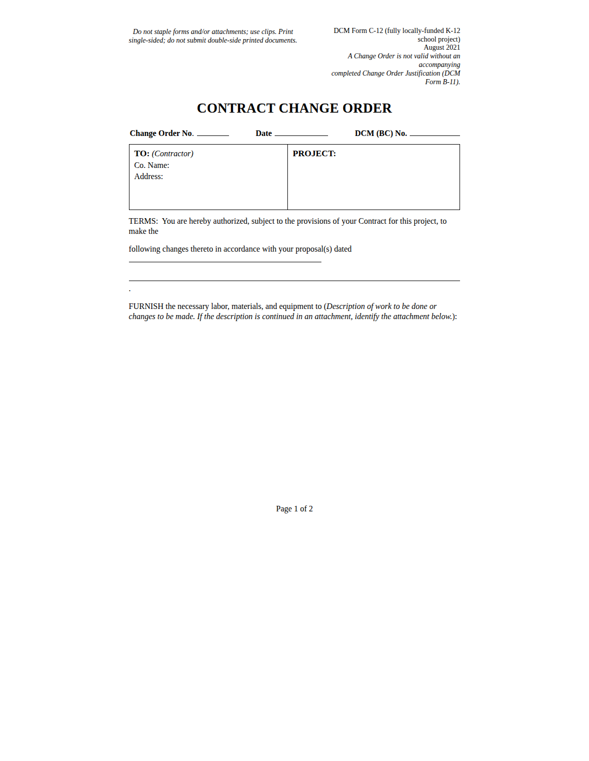Do not staple forms and/or attachments; use clips. Print
single-sided; do not submit double-side printed documents.
DCM Form C-12 (fully locally-funded K-12 school project)
August 2021
A Change Order is not valid without an accompanying
completed Change Order Justification (DCM Form B-11).
CONTRACT CHANGE ORDER
Change Order No. Date DCM (BC) No.
TO: (Contractor)
Co. Name:
Address:
PROJECT:
TERMS: You are hereby authorized, subject to the provisions of your Contract for this project, to make the
following changes thereto in accordance with your proposal(s) dated
.
FURNISH the necessary labor, materials, and equipment to (Description of work to be done or changes to be made. If the description is continued in an attachment, identify the attachment below.):
Page 1 of 2